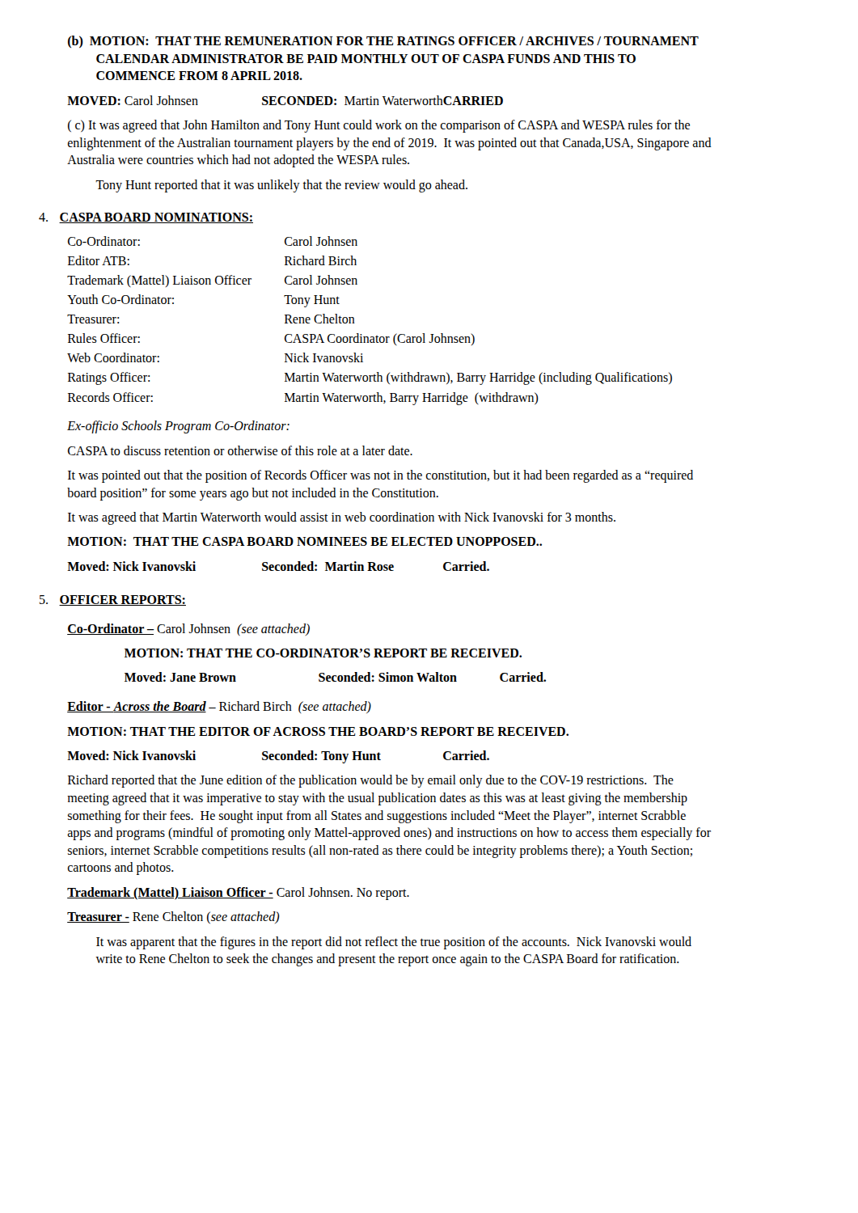(b) MOTION: THAT THE REMUNERATION FOR THE RATINGS OFFICER / ARCHIVES / TOURNAMENT CALENDAR ADMINISTRATOR BE PAID MONTHLY OUT OF CASPA FUNDS AND THIS TO COMMENCE FROM 8 APRIL 2018.
MOVED: Carol Johnsen SECONDED: Martin Waterworth CARRIED
( c) It was agreed that John Hamilton and Tony Hunt could work on the comparison of CASPA and WESPA rules for the enlightenment of the Australian tournament players by the end of 2019. It was pointed out that Canada,USA, Singapore and Australia were countries which had not adopted the WESPA rules.
Tony Hunt reported that it was unlikely that the review would go ahead.
4. CASPA BOARD NOMINATIONS:
| Co-Ordinator: | Carol Johnsen |
| Editor ATB: | Richard Birch |
| Trademark (Mattel) Liaison Officer | Carol Johnsen |
| Youth Co-Ordinator: | Tony Hunt |
| Treasurer: | Rene Chelton |
| Rules Officer: | CASPA Coordinator (Carol Johnsen) |
| Web Coordinator: | Nick Ivanovski |
| Ratings Officer: | Martin Waterworth (withdrawn), Barry Harridge (including Qualifications) |
| Records Officer: | Martin Waterworth, Barry Harridge (withdrawn) |
Ex-officio Schools Program Co-Ordinator:
CASPA to discuss retention or otherwise of this role at a later date.
It was pointed out that the position of Records Officer was not in the constitution, but it had been regarded as a “required board position” for some years ago but not included in the Constitution.
It was agreed that Martin Waterworth would assist in web coordination with Nick Ivanovski for 3 months.
MOTION: THAT THE CASPA BOARD NOMINEES BE ELECTED UNOPPOSED..
Moved: Nick Ivanovski Seconded: Martin Rose Carried.
5. OFFICER REPORTS:
Co-Ordinator – Carol Johnsen (see attached)
MOTION: THAT THE CO-ORDINATOR’S REPORT BE RECEIVED.
Moved: Jane Brown Seconded: Simon Walton Carried.
Editor - Across the Board – Richard Birch (see attached)
MOTION: THAT THE EDITOR OF ACROSS THE BOARD’S REPORT BE RECEIVED.
Moved: Nick Ivanovski Seconded: Tony Hunt Carried.
Richard reported that the June edition of the publication would be by email only due to the COV-19 restrictions. The meeting agreed that it was imperative to stay with the usual publication dates as this was at least giving the membership something for their fees. He sought input from all States and suggestions included “Meet the Player”, internet Scrabble apps and programs (mindful of promoting only Mattel-approved ones) and instructions on how to access them especially for seniors, internet Scrabble competitions results (all non-rated as there could be integrity problems there); a Youth Section; cartoons and photos.
Trademark (Mattel) Liaison Officer - Carol Johnsen. No report.
Treasurer - Rene Chelton (see attached)
It was apparent that the figures in the report did not reflect the true position of the accounts. Nick Ivanovski would write to Rene Chelton to seek the changes and present the report once again to the CASPA Board for ratification.